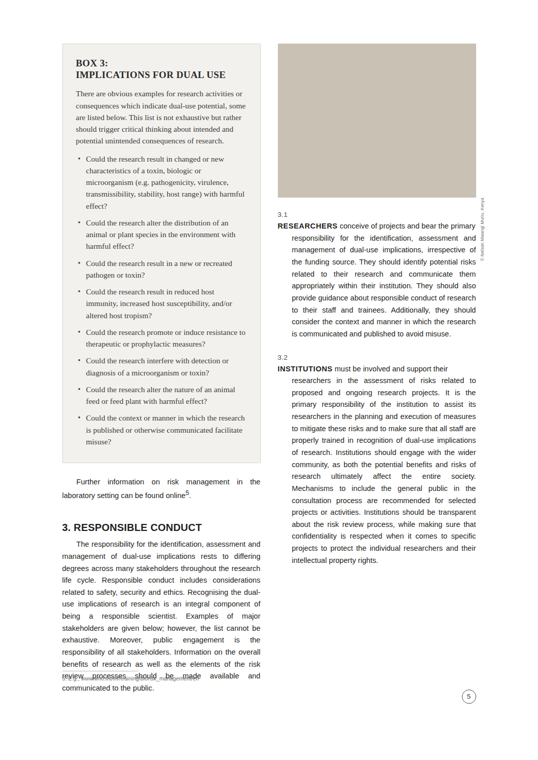Box 3:
Implications for dual use
There are obvious examples for research activities or consequences which indicate dual-use potential, some are listed below. This list is not exhaustive but rather should trigger critical thinking about intended and potential unintended consequences of research.
Could the research result in changed or new characteristics of a toxin, biologic or microorganism (e.g. pathogenicity, virulence, transmissibility, stability, host range) with harmful effect?
Could the research alter the distribution of an animal or plant species in the environment with harmful effect?
Could the research result in a new or recreated pathogen or toxin?
Could the research result in reduced host immunity, increased host susceptibility, and/or altered host tropism?
Could the research promote or induce resistance to therapeutic or prophylactic measures?
Could the research interfere with detection or diagnosis of a microorganism or toxin?
Could the research alter the nature of an animal feed or feed plant with harmful effect?
Could the context or manner in which the research is published or otherwise communicated facilitate misuse?
Further information on risk management in the laboratory setting can be found online5.
3. Responsible conduct
The responsibility for the identification, assessment and management of dual-use implications rests to differing degrees across many stakeholders throughout the research life cycle. Responsible conduct includes considerations related to safety, security and ethics. Recognising the dual-use implications of research is an integral component of being a responsible scientist. Examples of major stakeholders are given below; however, the list cannot be exhaustive. Moreover, public engagement is the responsibility of all stakeholders. Information on the overall benefits of research as well as the elements of the risk review processes should be made available and communicated to the public.
© Nelson Mwangi Muriu, Kenya
3.1
RESEARCHERS conceive of projects and bear the primary responsibility for the identification, assessment and management of dual-use implications, irrespective of the funding source. They should identify potential risks related to their research and communicate them appropriately within their institution. They should also provide guidance about responsible conduct of research to their staff and trainees. Additionally, they should consider the context and manner in which the research is communicated and published to avoid misuse.
3.2
INSTITUTIONS must be involved and support their researchers in the assessment of risks related to proposed and ongoing research projects. It is the primary responsibility of the institution to assist its researchers in the planning and execution of measures to mitigate these risks and to make sure that all staff are properly trained in recognition of dual-use implications of research. Institutions should engage with the wider community, as both the potential benefits and risks of research ultimately affect the entire society. Mechanisms to include the general public in the consultation process are recommended for selected projects or activities. Institutions should be transparent about the risk review process, while making sure that confidentiality is respected when it comes to specific projects to protect the individual researchers and their intellectual property rights.
5. E.g., www.who.int/ihr/training/biorisk_management/en
5